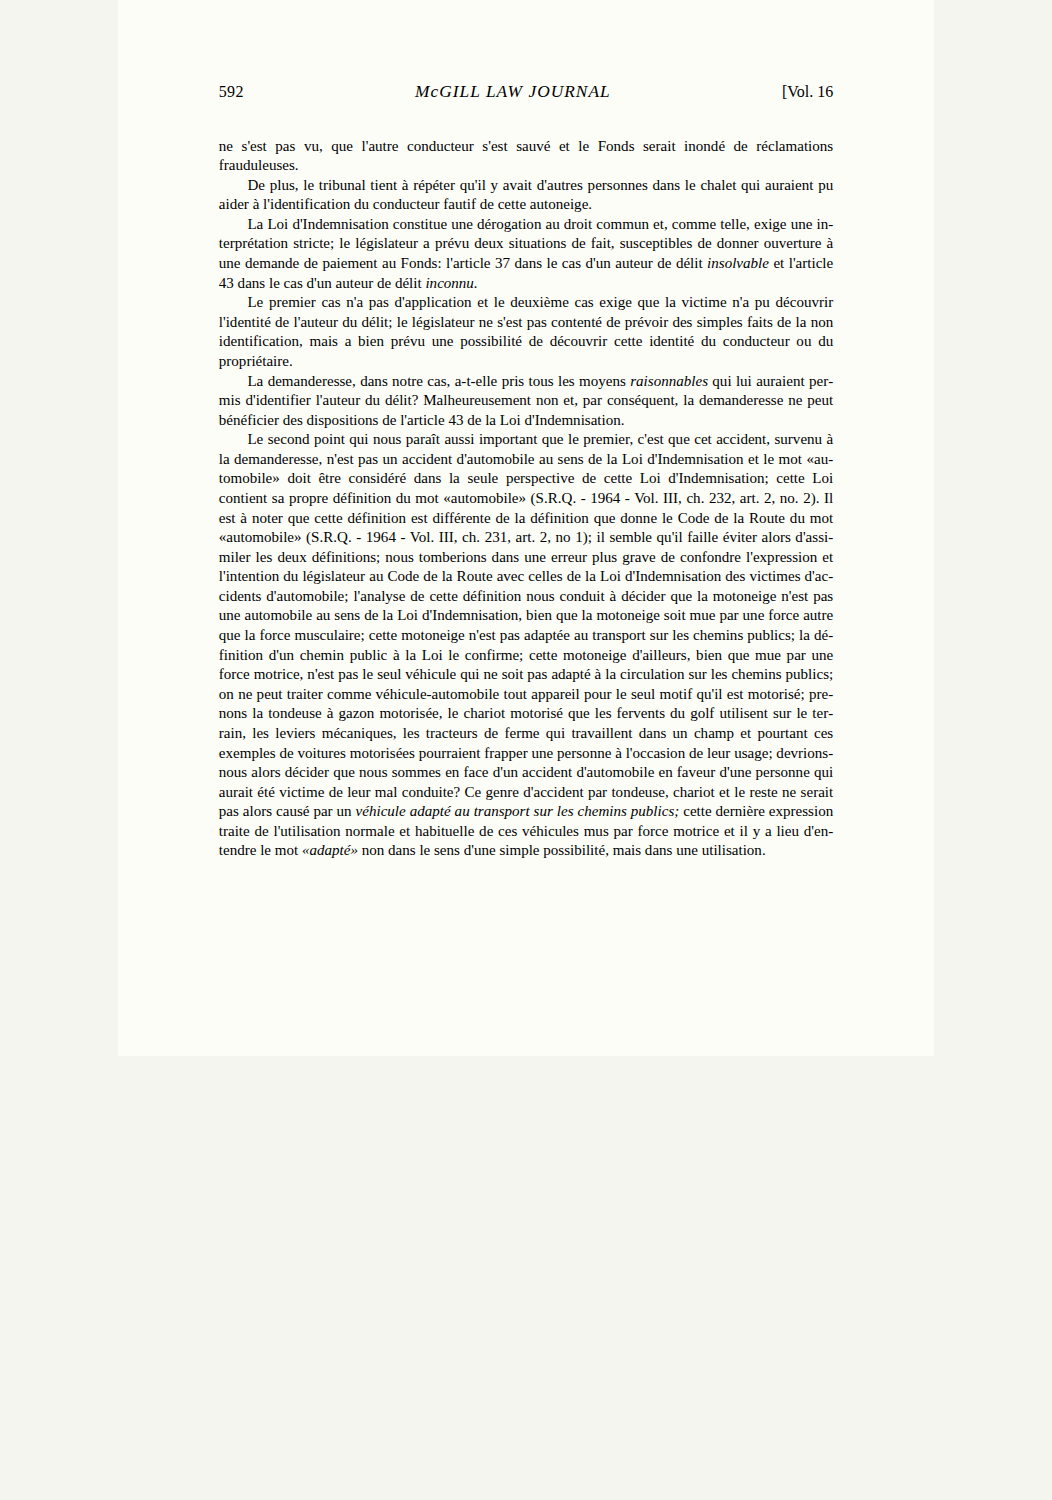592 McGILL LAW JOURNAL [Vol. 16
ne s'est pas vu, que l'autre conducteur s'est sauvé et le Fonds serait inondé de réclamations frauduleuses.
De plus, le tribunal tient à répéter qu'il y avait d'autres personnes dans le chalet qui auraient pu aider à l'identification du conducteur fautif de cette autoneige.
La Loi d'Indemnisation constitue une dérogation au droit commun et, comme telle, exige une interprétation stricte; le législateur a prévu deux situations de fait, susceptibles de donner ouverture à une demande de paiement au Fonds: l'article 37 dans le cas d'un auteur de délit insolvable et l'article 43 dans le cas d'un auteur de délit inconnu.
Le premier cas n'a pas d'application et le deuxième cas exige que la victime n'a pu découvrir l'identité de l'auteur du délit; le législateur ne s'est pas contenté de prévoir des simples faits de la non identification, mais a bien prévu une possibilité de découvrir cette identité du conducteur ou du propriétaire.
La demanderesse, dans notre cas, a-t-elle pris tous les moyens raisonnables qui lui auraient permis d'identifier l'auteur du délit? Malheureusement non et, par conséquent, la demanderesse ne peut bénéficier des dispositions de l'article 43 de la Loi d'Indemnisation.
Le second point qui nous paraît aussi important que le premier, c'est que cet accident, survenu à la demanderesse, n'est pas un accident d'automobile au sens de la Loi d'Indemnisation et le mot «automobile» doit être considéré dans la seule perspective de cette Loi d'Indemnisation; cette Loi contient sa propre définition du mot «automobile» (S.R.Q. - 1964 - Vol. III, ch. 232, art. 2, no. 2). Il est à noter que cette définition est différente de la définition que donne le Code de la Route du mot «automobile» (S.R.Q. - 1964 - Vol. III, ch. 231, art. 2, no 1); il semble qu'il faille éviter alors d'assimiler les deux définitions; nous tomberions dans une erreur plus grave de confondre l'expression et l'intention du législateur au Code de la Route avec celles de la Loi d'Indemnisation des victimes d'accidents d'automobile; l'analyse de cette définition nous conduit à décider que la motoneige n'est pas une automobile au sens de la Loi d'Indemnisation, bien que la motoneige soit mue par une force autre que la force musculaire; cette motoneige n'est pas adaptée au transport sur les chemins publics; la définition d'un chemin public à la Loi le confirme; cette motoneige d'ailleurs, bien que mue par une force motrice, n'est pas le seul véhicule qui ne soit pas adapté à la circulation sur les chemins publics; on ne peut traiter comme véhicule-automobile tout appareil pour le seul motif qu'il est motorisé; prenons la tondeuse à gazon motorisée, le chariot motorisé que les fervents du golf utilisent sur le terrain, les leviers mécaniques, les tracteurs de ferme qui travaillent dans un champ et pourtant ces exemples de voitures motorisées pourraient frapper une personne à l'occasion de leur usage; devrions-nous alors décider que nous sommes en face d'un accident d'automobile en faveur d'une personne qui aurait été victime de leur mal conduite? Ce genre d'accident par tondeuse, chariot et le reste ne serait pas alors causé par un véhicule adapté au transport sur les chemins publics; cette dernière expression traite de l'utilisation normale et habituelle de ces véhicules mus par force motrice et il y a lieu d'entendre le mot «adapté» non dans le sens d'une simple possibilité, mais dans une utilisation.